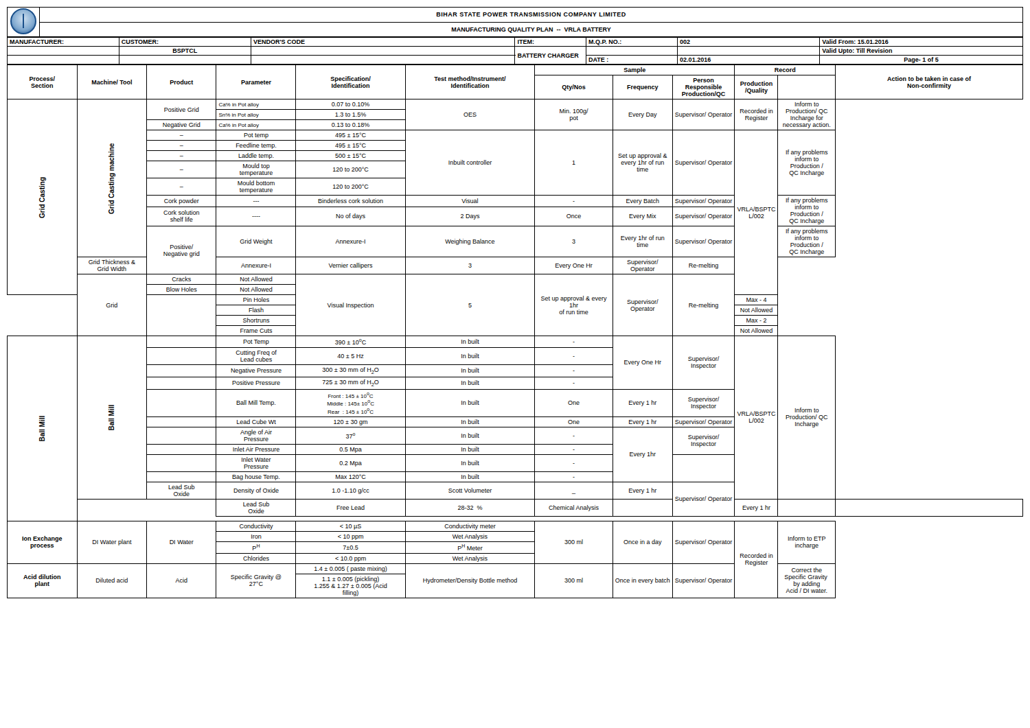| | BIHAR STATE POWER TRANSMISSION COMPANY LIMITED |
| MANUFACTURING QUALITY PLAN -- VRLA BATTERY |
| MANUFACTURER: | CUSTOMER: | VENDOR'S CODE | ITEM: | M.Q.P. NO.: | 002 | Valid From: 15.01.2016 |
| | BSPTCL | | BATTERY CHARGER | | | Valid Upto: Till Revision |
| | | | DATE : | 02.01.2016 | Page- 1 of 5 |
| Process/ Section | Machine/ Tool | Product | Parameter | Specification/ Identification | Test method/Instrument/ Identification | Sample | Record | Action to be taken in case of Non-confirmity |
| Qty/Nos | Frequency | Person Responsible Production/QC | Production /Quality | |
| Grid Casting | Grid Casting machine | Positive Grid | Ca% in Pot alloy | 0.07 to 0.10% | OES | Min. 100g/ pot | Every Day | Supervisor/ Operator | Recorded in Register | | Inform to Production/ QC Incharge for necessary action. |
| Sn% in Pot alloy | 1.3 to 1.5% |
| Negative Grid | Ca% in Pot alloy | 0.13 to 0.18% |
| – | Pot temp | 495 ± 15°C | Inbuilt controller | 1 | Set up approval & every 1hr of run time | Supervisor/ Operator | VRLA/BSPTC L/002 | If any problems inform to Production / QC Incharge |
| – | Feedline temp. | 495 ± 15°C |
| – | Laddle temp. | 500 ± 15°C |
| – | Mould top temperature | 120 to 200°C |
| – | Mould bottom temperature | 120 to 200°C |
| Cork powder | --- | Binderless cork solution | Visual | - | Every Batch | Supervisor/ Operator | If any problems inform to Production / QC Incharge |
| Cork solution shelf life | ---- | No of days | 2 Days | Once | Every Mix | Supervisor/ Operator |
| Positive/ Negative grid | Grid Weight | Annexure-I | Weighing Balance | 3 | Every 1hr of run time | Supervisor/ Operator | If any problems inform to Production / QC Incharge |
| Grid Thickness & Grid Width | Annexure-I | Vernier callipers | 3 | Every One Hr | Supervisor/ Operator | Re-melting |
| Grid | Cracks | Not Allowed | Visual Inspection | 5 | Set up approval & every 1hr of run time | Supervisor/ Operator | Re-melting |
| Blow Holes | Not Allowed |
| | | Pin Holes | Max - 4 |
| Flash | Not Allowed |
| Shortruns | Max - 2 |
| Frame Cuts | Not Allowed |
| Ball Mill | Ball Mill | | Pot Temp | 390 ± 10 o C | In built | - | Every One Hr | Supervisor/ Inspector | VRLA/BSPTC L/002 | Inform to Production/ QC Incharge |
| | Cutting Freq of Lead cubes | 40 ± 5 Hz | In built | - |
| | Negative Pressure | 300 ± 30 mm of H 2 O | In built | - |
| | Positive Pressure | 725 ± 30 mm of H 2 O | In built | - |
| | Ball Mill Temp. | Front : 145 ± 10 o C Middle : 145± 10 o C Rear : 145 ± 10 o C | In built | One | Every 1 hr | Supervisor/ Inspector |
| | Lead Cube Wt | 120 ± 30 gm | In built | One | Every 1 hr | Supervisor/ Operator |
| | Angle of Air Pressure | 37 o | In built | - | Every 1hr | Supervisor/ Inspector |
| | Inlet Air Pressure | 0.5 Mpa | In built | - |
| | Inlet Water Pressure | 0.2 Mpa | In built | - | |
| | Bag house Temp. | Max 120°C | In built | - |
| Lead Sub Oxide | Density of Oxide | 1.0 -1.10 g/cc | Scott Volumeter | _ | Every 1 hr | Supervisor/ Operator |
| | Lead Sub Oxide | Free Lead | 28-32 % | Chemical Analysis | | Every 1 hr | | |
| Ion Exchange process | DI Water plant | DI Water | Conductivity | < 10 µS | Conductivity meter | 300 ml | Once in a day | Supervisor/ Operator | Recorded in Register | Inform to ETP incharge |
| Iron | < 10 ppm | Wet Analysis |
| P H | 7±0.5 | P H Meter |
| Chlorides | < 10.0 ppm | Wet Analysis |
| Acid dilution plant | Diluted acid | Acid | Specific Gravity @ 27°C | 1.4 ± 0.005 ( paste mixing) | Hydrometer/Density Bottle method | 300 ml | Once in every batch | Supervisor/ Operator | Correct the Specific Gravity by adding Acid / DI water. |
| 1.1 ± 0.005 (pickling) 1.255 & 1.27 ± 0.005 (Acid filling) |